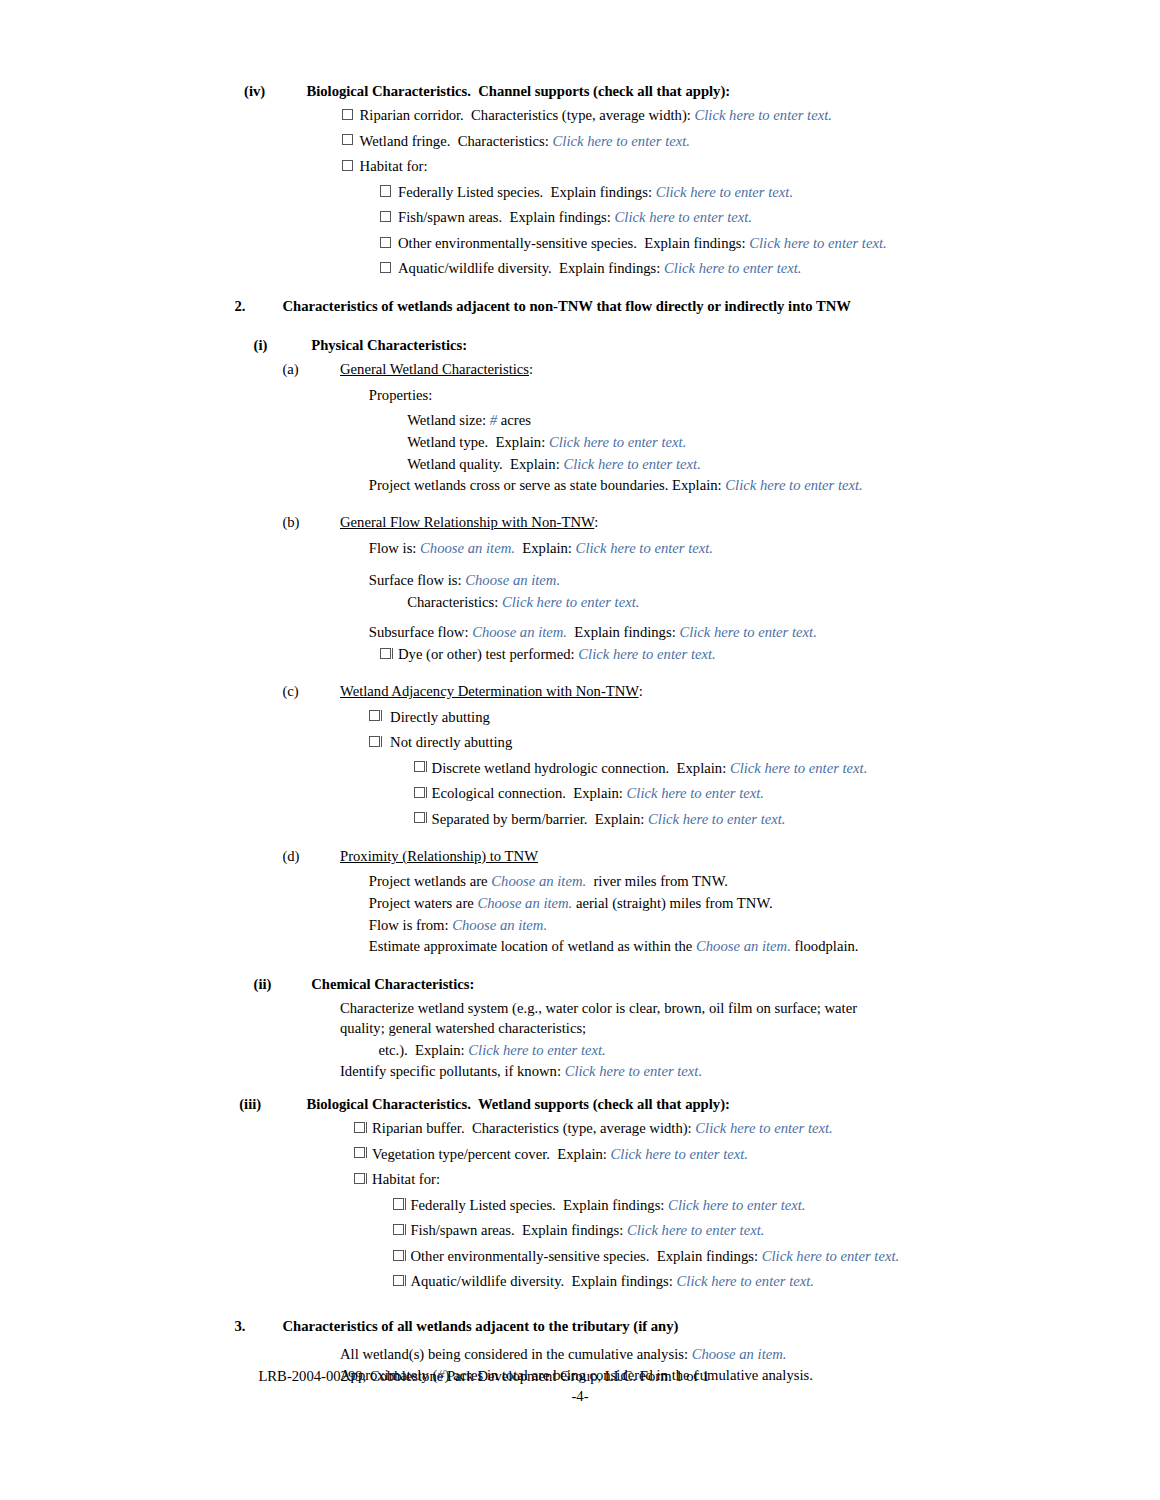(iv) Biological Characteristics. Channel supports (check all that apply):
Riparian corridor. Characteristics (type, average width): Click here to enter text.
Wetland fringe. Characteristics: Click here to enter text.
Habitat for:
Federally Listed species. Explain findings: Click here to enter text.
Fish/spawn areas. Explain findings: Click here to enter text.
Other environmentally-sensitive species. Explain findings: Click here to enter text.
Aquatic/wildlife diversity. Explain findings: Click here to enter text.
2. Characteristics of wetlands adjacent to non-TNW that flow directly or indirectly into TNW
(i) Physical Characteristics:
(a) General Wetland Characteristics:
Properties:
Wetland size: # acres
Wetland type. Explain: Click here to enter text.
Wetland quality. Explain: Click here to enter text.
Project wetlands cross or serve as state boundaries. Explain: Click here to enter text.
(b) General Flow Relationship with Non-TNW:
Flow is: Choose an item. Explain: Click here to enter text.
Surface flow is: Choose an item.
Characteristics: Click here to enter text.
Subsurface flow: Choose an item. Explain findings: Click here to enter text.
Dye (or other) test performed: Click here to enter text.
(c) Wetland Adjacency Determination with Non-TNW:
Directly abutting
Not directly abutting
Discrete wetland hydrologic connection. Explain: Click here to enter text.
Ecological connection. Explain: Click here to enter text.
Separated by berm/barrier. Explain: Click here to enter text.
(d) Proximity (Relationship) to TNW
Project wetlands are Choose an item. river miles from TNW.
Project waters are Choose an item. aerial (straight) miles from TNW.
Flow is from: Choose an item.
Estimate approximate location of wetland as within the Choose an item. floodplain.
(ii) Chemical Characteristics:
Characterize wetland system (e.g., water color is clear, brown, oil film on surface; water quality; general watershed characteristics;
etc.). Explain: Click here to enter text.
Identify specific pollutants, if known: Click here to enter text.
(iii) Biological Characteristics. Wetland supports (check all that apply):
Riparian buffer. Characteristics (type, average width): Click here to enter text.
Vegetation type/percent cover. Explain: Click here to enter text.
Habitat for:
Federally Listed species. Explain findings: Click here to enter text.
Fish/spawn areas. Explain findings: Click here to enter text.
Other environmentally-sensitive species. Explain findings: Click here to enter text.
Aquatic/wildlife diversity. Explain findings: Click here to enter text.
3. Characteristics of all wetlands adjacent to the tributary (if any)
All wetland(s) being considered in the cumulative analysis: Choose an item.
Approximately (#) acres in total are being considered in the cumulative analysis.
LRB-2004-00299, Cobblestone Park Development Group, LLC. Form 1 of 1
-4-